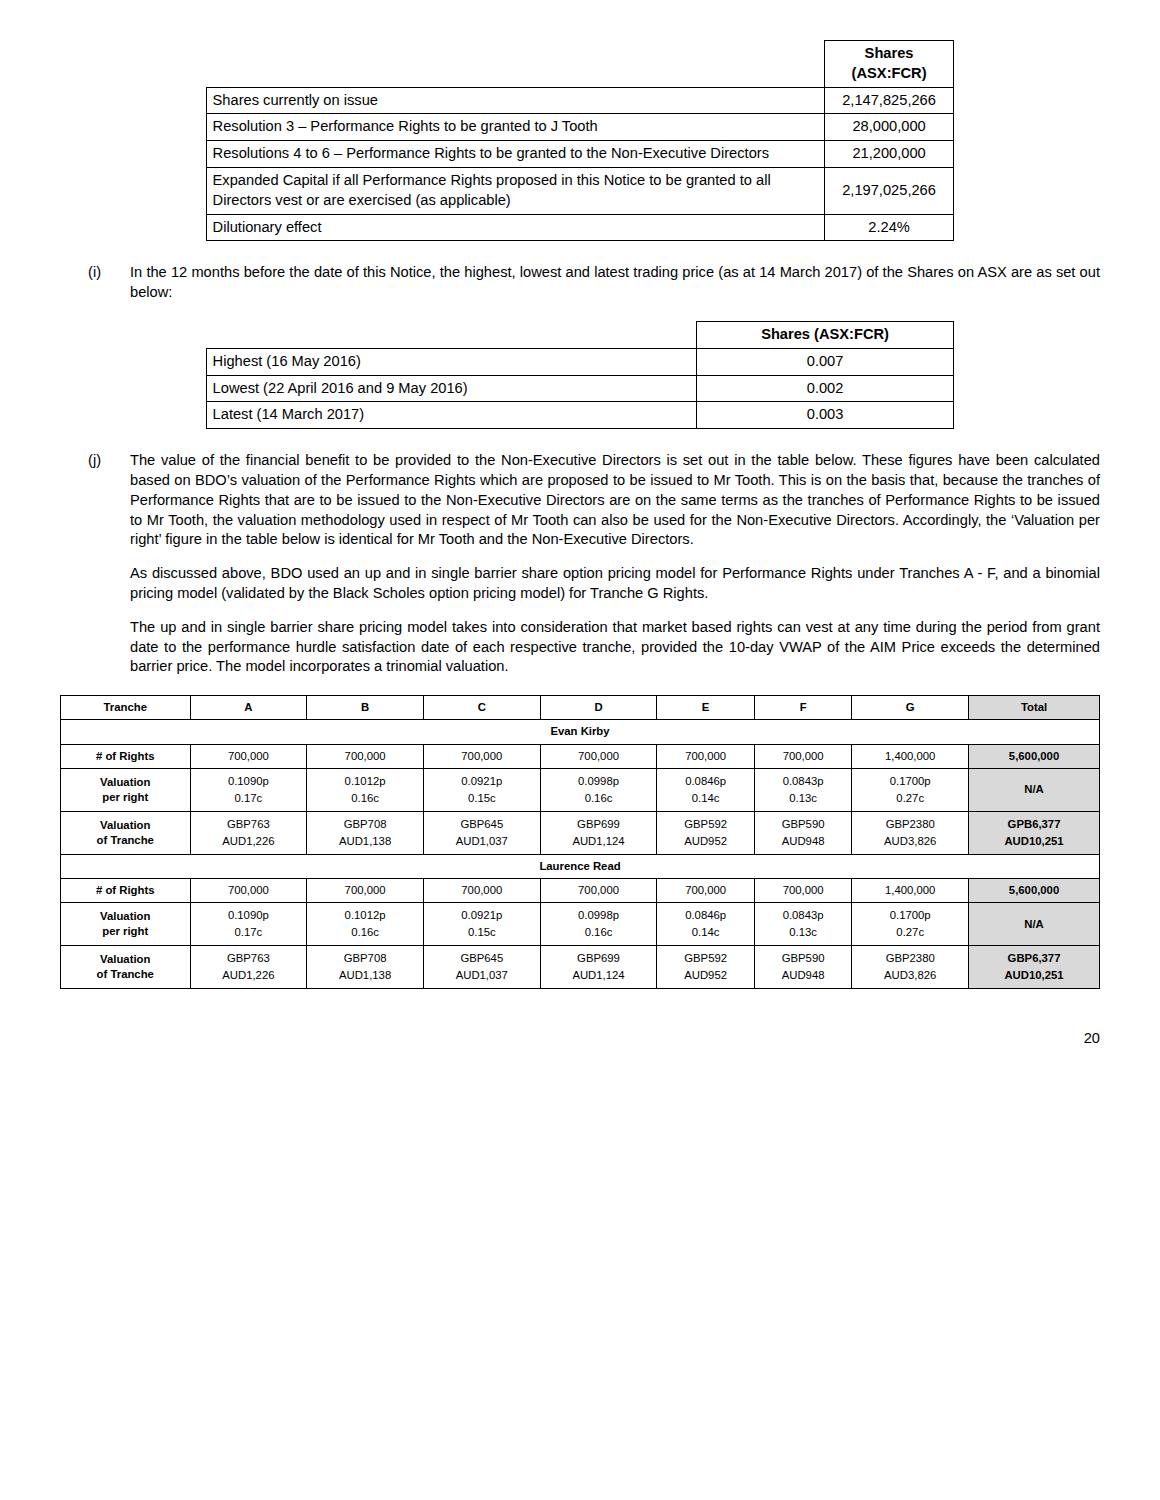| | Shares (ASX:FCR) |
| Shares currently on issue | 2,147,825,266 |
| Resolution 3 – Performance Rights to be granted to J Tooth | 28,000,000 |
| Resolutions 4 to 6 – Performance Rights to be granted to the Non-Executive Directors | 21,200,000 |
| Expanded Capital if all Performance Rights proposed in this Notice to be granted to all Directors vest or are exercised (as applicable) | 2,197,025,266 |
| Dilutionary effect | 2.24% |
(i)
In the 12 months before the date of this Notice, the highest, lowest and latest trading price (as at 14 March 2017) of the Shares on ASX are as set out below:
| | Shares (ASX:FCR) |
| Highest (16 May 2016) | 0.007 |
| Lowest (22 April 2016 and 9 May 2016) | 0.002 |
| Latest (14 March 2017) | 0.003 |
(j)
The value of the financial benefit to be provided to the Non-Executive Directors is set out in the table below. These figures have been calculated based on BDO’s valuation of the Performance Rights which are proposed to be issued to Mr Tooth. This is on the basis that, because the tranches of Performance Rights that are to be issued to the Non-Executive Directors are on the same terms as the tranches of Performance Rights to be issued to Mr Tooth, the valuation methodology used in respect of Mr Tooth can also be used for the Non-Executive Directors. Accordingly, the ‘Valuation per right’ figure in the table below is identical for Mr Tooth and the Non-Executive Directors.
As discussed above, BDO used an up and in single barrier share option pricing model for Performance Rights under Tranches A - F, and a binomial pricing model (validated by the Black Scholes option pricing model) for Tranche G Rights.
The up and in single barrier share pricing model takes into consideration that market based rights can vest at any time during the period from grant date to the performance hurdle satisfaction date of each respective tranche, provided the 10-day VWAP of the AIM Price exceeds the determined barrier price. The model incorporates a trinomial valuation.
| Tranche | A | B | C | D | E | F | G | Total |
| --- | --- | --- | --- | --- | --- | --- | --- | --- |
| Evan Kirby |
| # of Rights | 700,000 | 700,000 | 700,000 | 700,000 | 700,000 | 700,000 | 1,400,000 | 5,600,000 |
| Valuation per right | 0.1090p 0.17c | 0.1012p 0.16c | 0.0921p 0.15c | 0.0998p 0.16c | 0.0846p 0.14c | 0.0843p 0.13c | 0.1700p 0.27c | N/A |
| Valuation of Tranche | GBP763 AUD1,226 | GBP708 AUD1,138 | GBP645 AUD1,037 | GBP699 AUD1,124 | GBP592 AUD952 | GBP590 AUD948 | GBP2380 AUD3,826 | GPB6,377 AUD10,251 |
| Laurence Read |
| # of Rights | 700,000 | 700,000 | 700,000 | 700,000 | 700,000 | 700,000 | 1,400,000 | 5,600,000 |
| Valuation per right | 0.1090p 0.17c | 0.1012p 0.16c | 0.0921p 0.15c | 0.0998p 0.16c | 0.0846p 0.14c | 0.0843p 0.13c | 0.1700p 0.27c | N/A |
| Valuation of Tranche | GBP763 AUD1,226 | GBP708 AUD1,138 | GBP645 AUD1,037 | GBP699 AUD1,124 | GBP592 AUD952 | GBP590 AUD948 | GBP2380 AUD3,826 | GBP6,377 AUD10,251 |
20